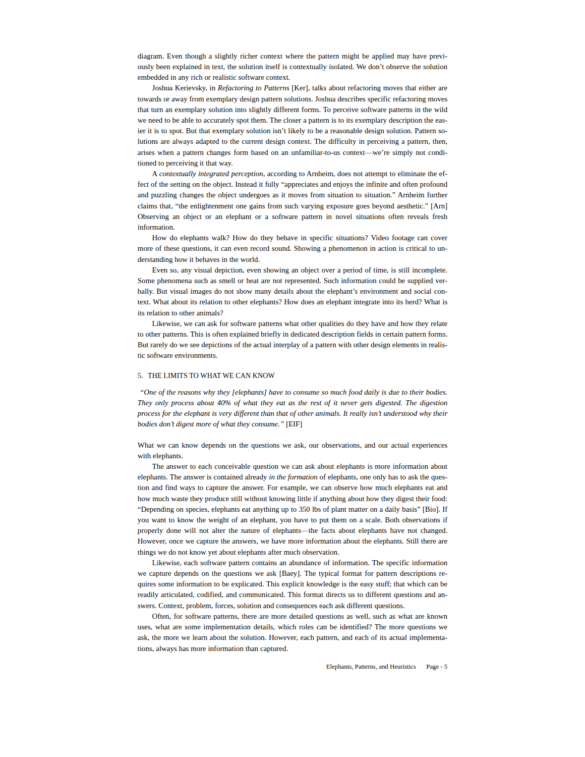diagram. Even though a slightly richer context where the pattern might be applied may have previously been explained in text, the solution itself is contextually isolated. We don’t observe the solution embedded in any rich or realistic software context.
Joshua Kerievsky, in Refactoring to Patterns [Ker], talks about refactoring moves that either are towards or away from exemplary design pattern solutions. Joshua describes specific refactoring moves that turn an exemplary solution into slightly different forms. To perceive software patterns in the wild we need to be able to accurately spot them. The closer a pattern is to its exemplary description the easier it is to spot. But that exemplary solution isn’t likely to be a reasonable design solution. Pattern solutions are always adapted to the current design context. The difficulty in perceiving a pattern, then, arises when a pattern changes form based on an unfamiliar-to-us context—we’re simply not conditioned to perceiving it that way.
A contextually integrated perception, according to Arnheim, does not attempt to eliminate the effect of the setting on the object. Instead it fully “appreciates and enjoys the infinite and often profound and puzzling changes the object undergoes as it moves from situation to situation.” Arnheim further claims that, “the enlightenment one gains from such varying exposure goes beyond aesthetic.” [Arn] Observing an object or an elephant or a software pattern in novel situations often reveals fresh information.
How do elephants walk? How do they behave in specific situations? Video footage can cover more of these questions, it can even record sound. Showing a phenomenon in action is critical to understanding how it behaves in the world.
Even so, any visual depiction, even showing an object over a period of time, is still incomplete. Some phenomena such as smell or heat are not represented. Such information could be supplied verbally. But visual images do not show many details about the elephant’s environment and social context. What about its relation to other elephants? How does an elephant integrate into its herd? What is its relation to other animals?
Likewise, we can ask for software patterns what other qualities do they have and how they relate to other patterns. This is often explained briefly in dedicated description fields in certain pattern forms. But rarely do we see depictions of the actual interplay of a pattern with other design elements in realistic software environments.
5. The Limits to What We Can Know
“One of the reasons why they [elephants] have to consume so much food daily is due to their bodies. They only process about 40% of what they eat as the rest of it never gets digested. The digestion process for the elephant is very different than that of other animals. It really isn’t understood why their bodies don’t digest more of what they consume.” [EIF]
What we can know depends on the questions we ask, our observations, and our actual experiences with elephants.
The answer to each conceivable question we can ask about elephants is more information about elephants. The answer is contained already in the formation of elephants, one only has to ask the question and find ways to capture the answer. For example, we can observe how much elephants eat and how much waste they produce still without knowing little if anything about how they digest their food: “Depending on species, elephants eat anything up to 350 lbs of plant matter on a daily basis” [Bio]. If you want to know the weight of an elephant, you have to put them on a scale. Both observations if properly done will not alter the nature of elephants—the facts about elephants have not changed. However, once we capture the answers, we have more information about the elephants. Still there are things we do not know yet about elephants after much observation.
Likewise, each software pattern contains an abundance of information. The specific information we capture depends on the questions we ask [Baey]. The typical format for pattern descriptions requires some information to be explicated. This explicit knowledge is the easy stuff; that which can be readily articulated, codified, and communicated. This format directs us to different questions and answers. Context, problem, forces, solution and consequences each ask different questions.
Often, for software patterns, there are more detailed questions as well, such as what are known uses, what are some implementation details, which roles can be identified? The more questions we ask, the more we learn about the solution. However, each pattern, and each of its actual implementations, always has more information than captured.
Elephants, Patterns, and HeuristicsPage - 5